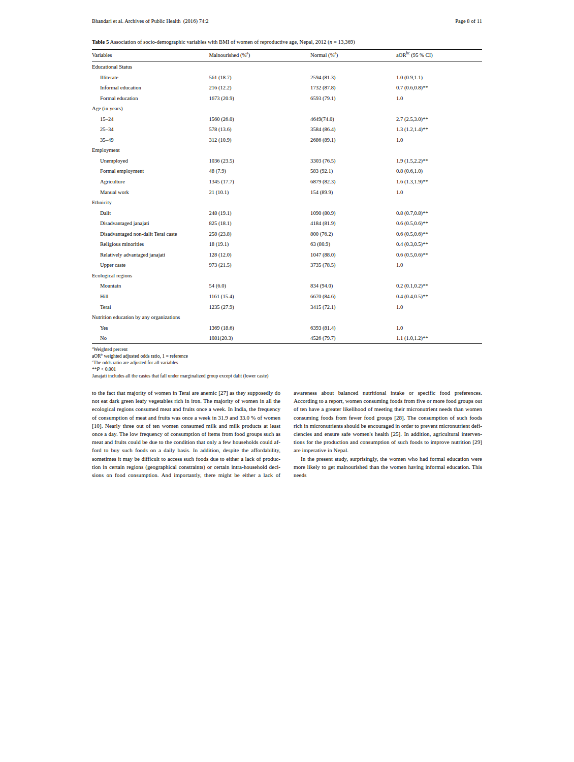Bhandari et al. Archives of Public Health (2016) 74:2
Page 8 of 11
Table 5 Association of socio-demographic variables with BMI of women of reproductive age, Nepal, 2012 (n = 13,369)
| Variables | Malnourished (% a ) | Normal (% a ) | aOR bc (95 % CI) |
| --- | --- | --- | --- |
| Educational Status | | | |
| Illiterate | 561 (18.7) | 2594 (81.3) | 1.0 (0.9,1.1) |
| Informal education | 216 (12.2) | 1732 (87.8) | 0.7 (0.6,0.8)** |
| Formal education | 1673 (20.9) | 6593 (79.1) | 1.0 |
| Age (in years) | | | |
| 15–24 | 1560 (26.0) | 4649(74.0) | 2.7 (2.5,3.0)** |
| 25–34 | 578 (13.6) | 3584 (86.4) | 1.3 (1.2,1.4)** |
| 35–49 | 312 (10.9) | 2686 (89.1) | 1.0 |
| Employment | | | |
| Unemployed | 1036 (23.5) | 3303 (76.5) | 1.9 (1.5,2.2)** |
| Formal employment | 48 (7.9) | 583 (92.1) | 0.8 (0.6,1.0) |
| Agriculture | 1345 (17.7) | 6879 (82.3) | 1.6 (1.3,1.9)** |
| Manual work | 21 (10.1) | 154 (89.9) | 1.0 |
| Ethnicity | | | |
| Dalit | 248 (19.1) | 1090 (80.9) | 0.8 (0.7,0.8)** |
| Disadvantaged janajati | 825 (18.1) | 4184 (81.9) | 0.6 (0.5,0.6)** |
| Disadvantaged non-dalit Terai caste | 258 (23.8) | 800 (76.2) | 0.6 (0.5,0.6)** |
| Religious minorities | 18 (19.1) | 63 (80.9) | 0.4 (0.3,0.5)** |
| Relatively advantaged janajati | 128 (12.0) | 1047 (88.0) | 0.6 (0.5,0.6)** |
| Upper caste | 973 (21.5) | 3735 (78.5) | 1.0 |
| Ecological regions | | | |
| Mountain | 54 (6.0) | 834 (94.0) | 0.2 (0.1,0.2)** |
| Hill | 1161 (15.4) | 6670 (84.6) | 0.4 (0.4,0.5)** |
| Terai | 1235 (27.9) | 3415 (72.1) | 1.0 |
| Nutrition education by any organizations | | | |
| Yes | 1369 (18.6) | 6393 (81.4) | 1.0 |
| No | 1081(20.3) | 4526 (79.7) | 1.1 (1.0,1.2)** |
aWeighted percent
aORb weighted adjusted odds ratio, 1 = reference
cThe odds ratio are adjusted for all variables
**P < 0.001
Janajati includes all the castes that fall under marginalized group except dalit (lower caste)
to the fact that majority of women in Terai are anemic [27] as they supposedly do not eat dark green leafy vegetables rich in iron. The majority of women in all the ecological regions consumed meat and fruits once a week. In India, the frequency of consumption of meat and fruits was once a week in 31.9 and 33.0 % of women [10]. Nearly three out of ten women consumed milk and milk products at least once a day. The low frequency of consumption of items from food groups such as meat and fruits could be due to the condition that only a few households could afford to buy such foods on a daily basis. In addition, despite the affordability, sometimes it may be difficult to access such foods due to either a lack of production in certain regions (geographical constraints) or certain intra-household decisions on food consumption. And importantly, there might be either a lack of awareness about balanced nutritional intake or specific food preferences. According to a report, women consuming foods from five or more food groups out of ten have a greater likelihood of meeting their micronutrient needs than women consuming foods from fewer food groups [28]. The consumption of such foods rich in micronutrients should be encouraged in order to prevent micronutrient deficiencies and ensure safe women's health [25]. In addition, agricultural interventions for the production and consumption of such foods to improve nutrition [29] are imperative in Nepal.
In the present study, surprisingly, the women who had formal education were more likely to get malnourished than the women having informal education. This needs